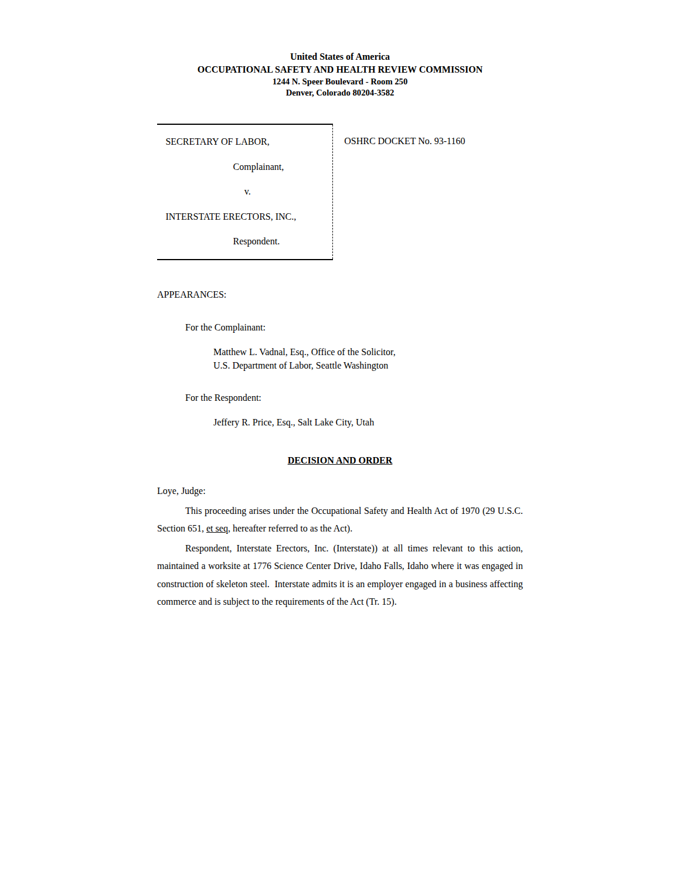United States of America
OCCUPATIONAL SAFETY AND HEALTH REVIEW COMMISSION
1244 N. Speer Boulevard - Room 250
Denver, Colorado 80204-3582
| SECRETARY OF LABOR, Complainant, v. INTERSTATE ERECTORS, INC., Respondent. | OSHRC DOCKET No. 93-1160 |
APPEARANCES:
For the Complainant:
Matthew L. Vadnal, Esq., Office of the Solicitor,
U.S. Department of Labor, Seattle Washington
For the Respondent:
Jeffery R. Price, Esq., Salt Lake City, Utah
DECISION AND ORDER
Loye, Judge:
This proceeding arises under the Occupational Safety and Health Act of 1970 (29 U.S.C. Section 651, et seq, hereafter referred to as the Act).
Respondent, Interstate Erectors, Inc. (Interstate)) at all times relevant to this action, maintained a worksite at 1776 Science Center Drive, Idaho Falls, Idaho where it was engaged in construction of skeleton steel. Interstate admits it is an employer engaged in a business affecting commerce and is subject to the requirements of the Act (Tr. 15).